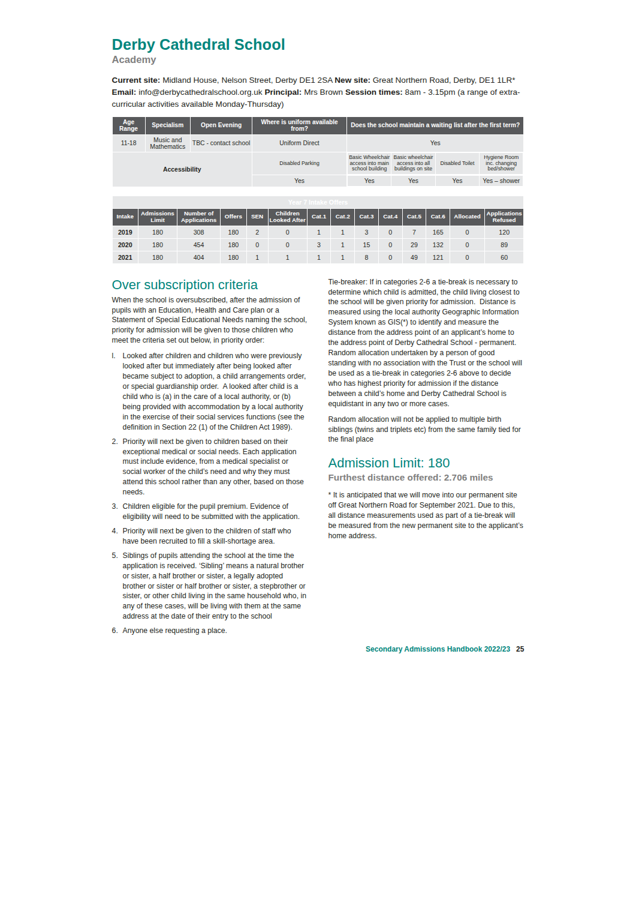Derby Cathedral School
Academy
Current site: Midland House, Nelson Street, Derby DE1 2SA New site: Great Northern Road, Derby, DE1 1LR* Email: info@derbycathedralschool.org.uk Principal: Mrs Brown Session times: 8am - 3.15pm (a range of extra-curricular activities available Monday-Thursday)
| Age Range | Specialism | Open Evening | Where is uniform available from? | Does the school maintain a waiting list after the first term? |
| --- | --- | --- | --- | --- |
| 11-18 | Music and Mathematics | TBC - contact school | Uniform Direct | Yes |
| Accessibility | Disabled Parking | / Basic Wheelchair access into main school building / Basic wheelchair access into all buildings on site / Disabled Toilet / Hygiene Room inc. changing bed/shower / |
| Yes | / Yes / Yes / Yes / Yes – shower / |
| Year 7 Intake Offers |
| Intake | Admissions Limit | Number of Applications | Offers | SEN | Children Looked After | Cat.1 | Cat.2 | Cat.3 | Cat.4 | Cat.5 | Cat.6 | Allocated | Applications Refused |
| 2019 | 180 | 308 | 180 | 2 | 0 | 1 | 1 | 3 | 0 | 7 | 165 | 0 | 120 |
| 2020 | 180 | 454 | 180 | 0 | 0 | 3 | 1 | 15 | 0 | 29 | 132 | 0 | 89 |
| 2021 | 180 | 404 | 180 | 1 | 1 | 1 | 1 | 8 | 0 | 49 | 121 | 0 | 60 |
Over subscription criteria
When the school is oversubscribed, after the admission of pupils with an Education, Health and Care plan or a Statement of Special Educational Needs naming the school, priority for admission will be given to those children who meet the criteria set out below, in priority order:
l. Looked after children and children who were previously looked after but immediately after being looked after became subject to adoption, a child arrangements order, or special guardianship order. A looked after child is a child who is (a) in the care of a local authority, or (b) being provided with accommodation by a local authority in the exercise of their social services functions (see the definition in Section 22 (1) of the Children Act 1989).
2. Priority will next be given to children based on their exceptional medical or social needs. Each application must include evidence, from a medical specialist or social worker of the child’s need and why they must attend this school rather than any other, based on those needs.
3. Children eligible for the pupil premium. Evidence of eligibility will need to be submitted with the application.
4. Priority will next be given to the children of staff who have been recruited to fill a skill-shortage area.
5. Siblings of pupils attending the school at the time the application is received. ‘Sibling’ means a natural brother or sister, a half brother or sister, a legally adopted brother or sister or half brother or sister, a stepbrother or sister, or other child living in the same household who, in any of these cases, will be living with them at the same address at the date of their entry to the school
6. Anyone else requesting a place.
Tie-breaker: If in categories 2-6 a tie-break is necessary to determine which child is admitted, the child living closest to the school will be given priority for admission. Distance is measured using the local authority Geographic Information System known as GIS(*) to identify and measure the distance from the address point of an applicant’s home to the address point of Derby Cathedral School - permanent. Random allocation undertaken by a person of good standing with no association with the Trust or the school will be used as a tie-break in categories 2-6 above to decide who has highest priority for admission if the distance between a child’s home and Derby Cathedral School is equidistant in any two or more cases.
Random allocation will not be applied to multiple birth siblings (twins and triplets etc) from the same family tied for the final place
Admission Limit: 180
Furthest distance offered: 2.706 miles
* It is anticipated that we will move into our permanent site off Great Northern Road for September 2021. Due to this, all distance measurements used as part of a tie-break will be measured from the new permanent site to the applicant’s home address.
Secondary Admissions Handbook 2022/23 25